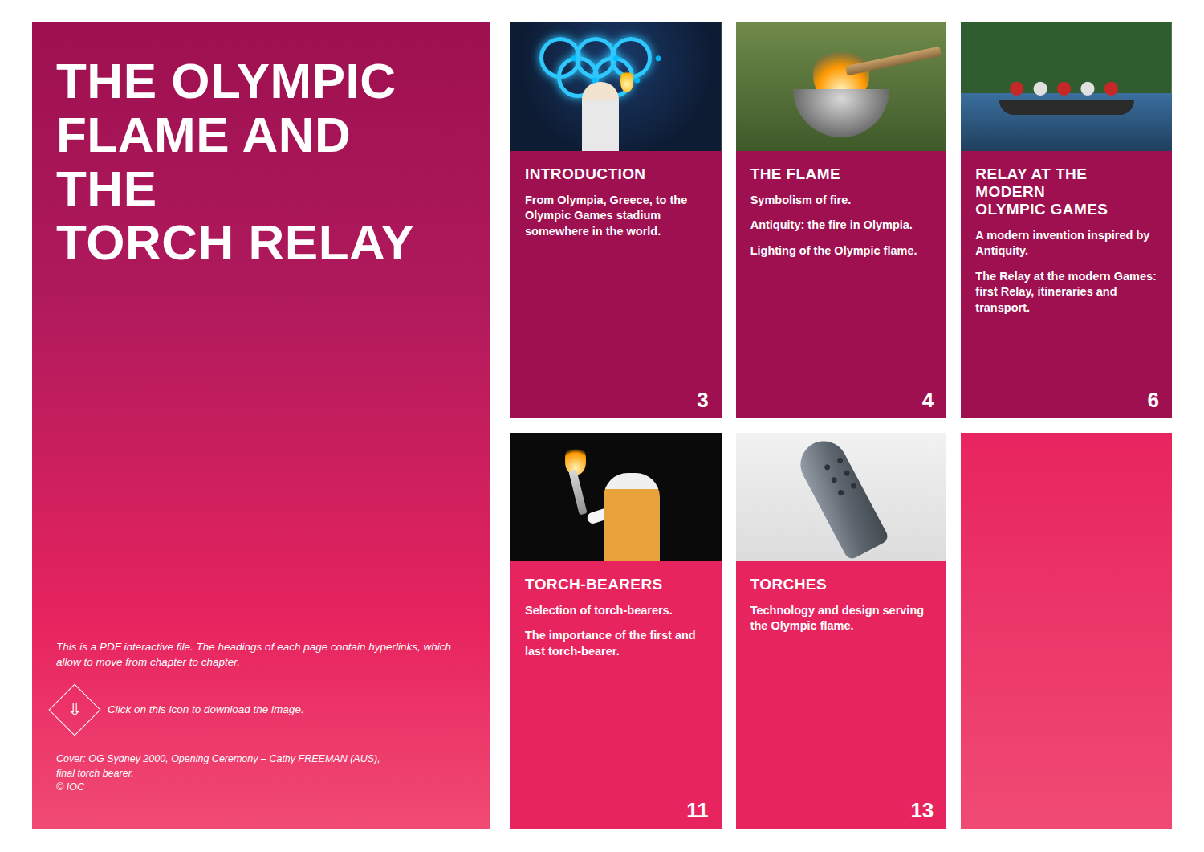The Olympic
Flame and the
Torch Relay
This is a PDF interactive file. The headings of each page contain hyperlinks, which allow to move from chapter to chapter.
⇩
Click on this icon to download the image.
Cover: OG Sydney 2000, Opening Ceremony – Cathy FREEMAN (AUS),
final torch bearer.
© IOC
Introduction
From Olympia, Greece, to the Olympic Games stadium somewhere in the world.
3
The Flame
Symbolism of fire.
Antiquity: the fire in Olympia.
Lighting of the Olympic flame.
4
Relay at the Modern
Olympic Games
A modern invention inspired by Antiquity.
The Relay at the modern Games: first Relay, itineraries and transport.
6
Torch-bearers
Selection of torch-bearers.
The importance of the first and last torch-bearer.
11
Torches
Technology and design serving the Olympic flame.
13